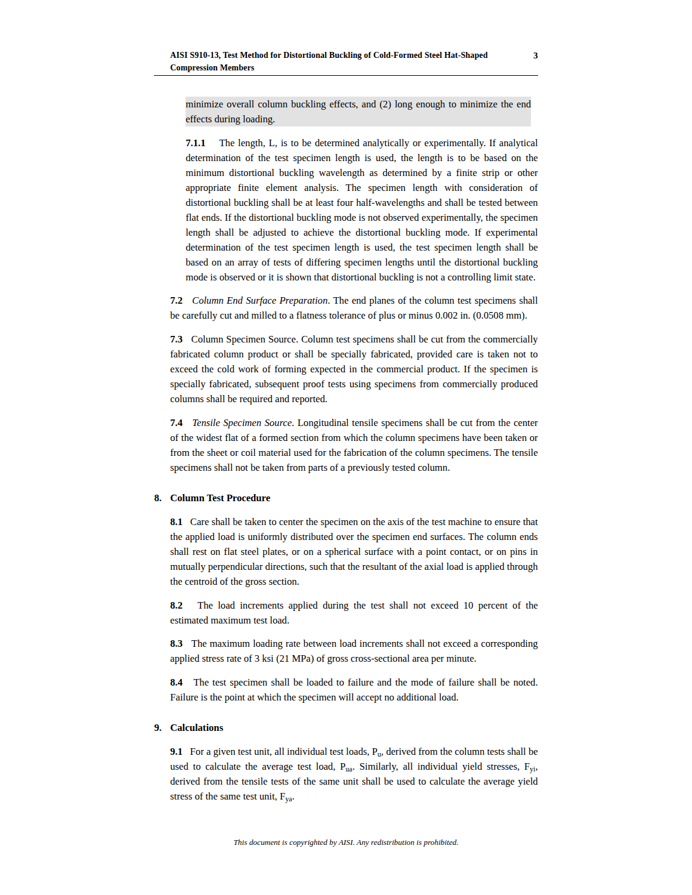AISI S910-13, Test Method for Distortional Buckling of Cold-Formed Steel Hat-Shaped Compression Members
3
minimize overall column buckling effects, and (2) long enough to minimize the end effects during loading.
7.1.1 The length, L, is to be determined analytically or experimentally. If analytical determination of the test specimen length is used, the length is to be based on the minimum distortional buckling wavelength as determined by a finite strip or other appropriate finite element analysis. The specimen length with consideration of distortional buckling shall be at least four half-wavelengths and shall be tested between flat ends. If the distortional buckling mode is not observed experimentally, the specimen length shall be adjusted to achieve the distortional buckling mode. If experimental determination of the test specimen length is used, the test specimen length shall be based on an array of tests of differing specimen lengths until the distortional buckling mode is observed or it is shown that distortional buckling is not a controlling limit state.
7.2 Column End Surface Preparation. The end planes of the column test specimens shall be carefully cut and milled to a flatness tolerance of plus or minus 0.002 in. (0.0508 mm).
7.3 Column Specimen Source. Column test specimens shall be cut from the commercially fabricated column product or shall be specially fabricated, provided care is taken not to exceed the cold work of forming expected in the commercial product. If the specimen is specially fabricated, subsequent proof tests using specimens from commercially produced columns shall be required and reported.
7.4 Tensile Specimen Source. Longitudinal tensile specimens shall be cut from the center of the widest flat of a formed section from which the column specimens have been taken or from the sheet or coil material used for the fabrication of the column specimens. The tensile specimens shall not be taken from parts of a previously tested column.
8. Column Test Procedure
8.1 Care shall be taken to center the specimen on the axis of the test machine to ensure that the applied load is uniformly distributed over the specimen end surfaces. The column ends shall rest on flat steel plates, or on a spherical surface with a point contact, or on pins in mutually perpendicular directions, such that the resultant of the axial load is applied through the centroid of the gross section.
8.2 The load increments applied during the test shall not exceed 10 percent of the estimated maximum test load.
8.3 The maximum loading rate between load increments shall not exceed a corresponding applied stress rate of 3 ksi (21 MPa) of gross cross-sectional area per minute.
8.4 The test specimen shall be loaded to failure and the mode of failure shall be noted. Failure is the point at which the specimen will accept no additional load.
9. Calculations
9.1 For a given test unit, all individual test loads, Pu, derived from the column tests shall be used to calculate the average test load, Pua. Similarly, all individual yield stresses, Fyi, derived from the tensile tests of the same unit shall be used to calculate the average yield stress of the same test unit, Fya.
This document is copyrighted by AISI. Any redistribution is prohibited.